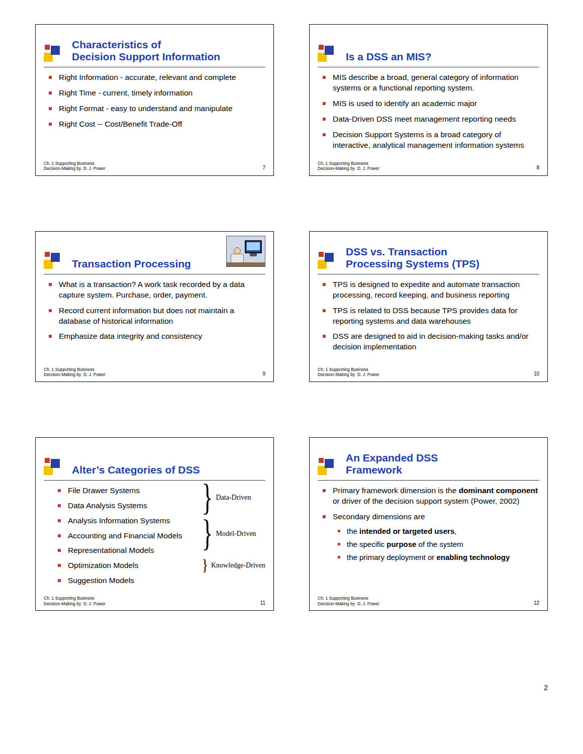Characteristics of
Decision Support Information
Right Information - accurate, relevant and complete
Right Time - current, timely information
Right Format - easy to understand and manipulate
Right Cost -- Cost/Benefit Trade-Off
Ch. 1 Supporting Business
Decision-Making by D. J. Power
7
Is a DSS an MIS?
MIS describe a broad, general category of information systems or a functional reporting system.
MIS is used to identify an academic major
Data-Driven DSS meet management reporting needs
Decision Support Systems is a broad category of interactive, analytical management information systems
Ch. 1 Supporting Business
Decision-Making by D. J. Power
8
Transaction Processing
What is a transaction? A work task recorded by a data capture system. Purchase, order, payment.
Record current information but does not maintain a database of historical information
Emphasize data integrity and consistency
Ch. 1 Supporting Business
Decision-Making by D. J. Power
9
DSS vs. Transaction
Processing Systems (TPS)
TPS is designed to expedite and automate transaction processing, record keeping, and business reporting
TPS is related to DSS because TPS provides data for reporting systems and data warehouses
DSS are designed to aid in decision-making tasks and/or decision implementation
Ch. 1 Supporting Business
Decision-Making by D. J. Power
10
Alter’s Categories of DSS
File Drawer Systems
Data Analysis Systems
Analysis Information Systems
Accounting and Financial Models
Representational Models
Optimization Models
Suggestion Models
}Data-Driven
}Model-Driven
}Knowledge-Driven
Ch. 1 Supporting Business
Decision-Making by D. J. Power
11
An Expanded DSS
Framework
Primary framework dimension is the dominant component or driver of the decision support system (Power, 2002)
Secondary dimensions are
the intended or targeted users,
the specific purpose of the system
the primary deployment or enabling technology
Ch. 1 Supporting Business
Decision-Making by D. J. Power
12
2